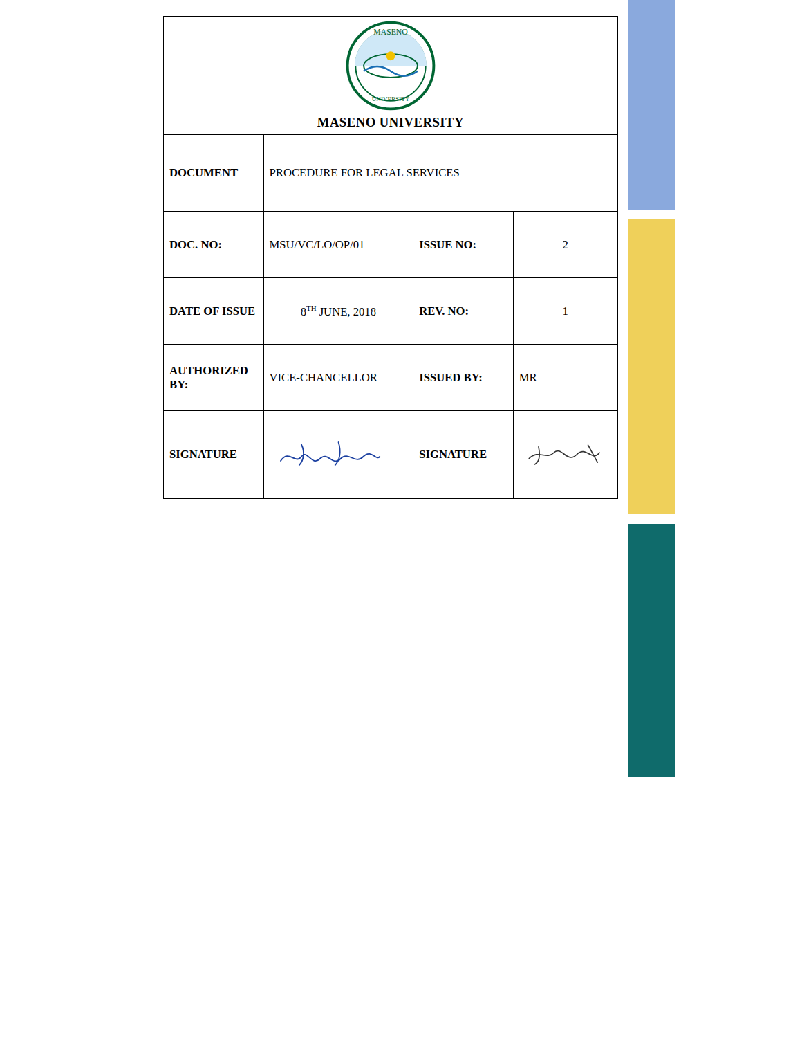| MASENO UNIVERSITY |
| DOCUMENT | PROCEDURE FOR LEGAL SERVICES |
| DOC. NO: | MSU/VC/LO/OP/01 | ISSUE NO: | 2 |
| DATE OF ISSUE | 8 TH JUNE, 2018 | REV. NO: | 1 |
| AUTHORIZED BY: | VICE-CHANCELLOR | ISSUED BY: | MR |
| SIGNATURE | | SIGNATURE | |